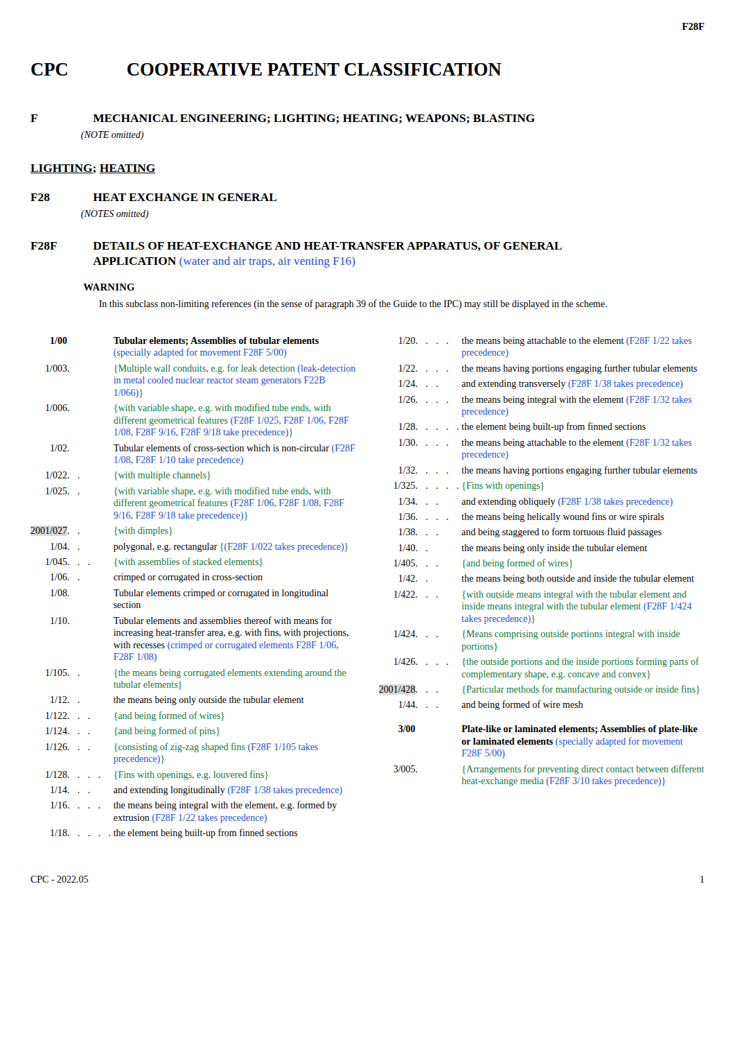F28F
CPCCOOPERATIVE PATENT CLASSIFICATION
FMECHANICAL ENGINEERING; LIGHTING; HEATING; WEAPONS; BLASTING
(NOTE omitted)
LIGHTING; HEATING
F28 HEAT EXCHANGE IN GENERAL
(NOTES omitted)
F28F DETAILS OF HEAT-EXCHANGE AND HEAT-TRANSFER APPARATUS, OF GENERAL APPLICATION (water and air traps, air venting F16)
WARNING
In this subclass non-limiting references (in the sense of paragraph 39 of the Guide to the IPC) may still be displayed in the scheme.
| 1/00 | | Tubular elements; Assemblies of tubular elements (specially adapted for movement F28F 5/00 ) |
| 1/003 | . | {Multiple wall conduits, e.g. for leak detection (leak-detection in metal cooled nuclear reactor steam generators F22B 1/066 ) } |
| 1/006 | . | {with variable shape, e.g. with modified tube ends, with different geometrical features ( F28F 1/025 , F28F 1/06 , F28F 1/08 , F28F 9/16 , F28F 9/18 take precedence) } |
| 1/02 | . | Tubular elements of cross-section which is non-circular ( F28F 1/08 , F28F 1/10 take precedence) |
| 1/022 | . . | {with multiple channels} |
| 1/025 | . . | {with variable shape, e.g. with modified tube ends, with different geometrical features ( F28F 1/06 , F28F 1/08 , F28F 9/16 , F28F 9/18 take precedence) } |
| 2001/027 | . . | {with dimples} |
| 1/04 | . . | polygonal, e.g. rectangular { ( F28F 1/022 takes precedence) } |
| 1/045 | . . . | {with assemblies of stacked elements} |
| 1/06 | . . | crimped or corrugated in cross-section |
| 1/08 | . | Tubular elements crimped or corrugated in longitudinal section |
| 1/10 | . | Tubular elements and assemblies thereof with means for increasing heat-transfer area, e.g. with fins, with projections, with recesses (crimped or corrugated elements F28F 1/06 , F28F 1/08 ) |
| 1/105 | . . | {the means being corrugated elements extending around the tubular elements} |
| 1/12 | . . | the means being only outside the tubular element |
| 1/122 | . . . | {and being formed of wires} |
| 1/124 | . . . | {and being formed of pins} |
| 1/126 | . . . | {consisting of zig-zag shaped fins ( F28F 1/105 takes precedence) } |
| 1/128 | . . . . | {Fins with openings, e.g. louvered fins} |
| 1/14 | . . . | and extending longitudinally ( F28F 1/38 takes precedence) |
| 1/16 | . . . . | the means being integral with the element, e.g. formed by extrusion ( F28F 1/22 takes precedence) |
| 1/18 | . . . . . | the element being built-up from finned sections |
| 1/20 | . . . . | the means being attachable to the element ( F28F 1/22 takes precedence) |
| 1/22 | . . . . | the means having portions engaging further tubular elements |
| 1/24 | . . . | and extending transversely ( F28F 1/38 takes precedence) |
| 1/26 | . . . . | the means being integral with the element ( F28F 1/32 takes precedence) |
| 1/28 | . . . . . | the element being built-up from finned sections |
| 1/30 | . . . . | the means being attachable to the element ( F28F 1/32 takes precedence) |
| 1/32 | . . . . | the means having portions engaging further tubular elements |
| 1/325 | . . . . . | {Fins with openings} |
| 1/34 | . . . | and extending obliquely ( F28F 1/38 takes precedence) |
| 1/36 | . . . . | the means being helically wound fins or wire spirals |
| 1/38 | . . . | and being staggered to form tortuous fluid passages |
| 1/40 | . . | the means being only inside the tubular element |
| 1/405 | . . . | {and being formed of wires} |
| 1/42 | . . | the means being both outside and inside the tubular element |
| 1/422 | . . . | {with outside means integral with the tubular element and inside means integral with the tubular element ( F28F 1/424 takes precedence) } |
| 1/424 | . . . | {Means comprising outside portions integral with inside portions} |
| 1/426 | . . . . | {the outside portions and the inside portions forming parts of complementary shape, e.g. concave and convex} |
| 2001/428 | . . . | {Particular methods for manufacturing outside or inside fins} |
| 1/44 | . . . | and being formed of wire mesh |
| 3/00 | | Plate-like or laminated elements; Assemblies of plate-like or laminated elements (specially adapted for movement F28F 5/00 ) |
| 3/005 | . | {Arrangements for preventing direct contact between different heat-exchange media ( F28F 3/10 takes precedence) } |
CPC - 2022.05
1